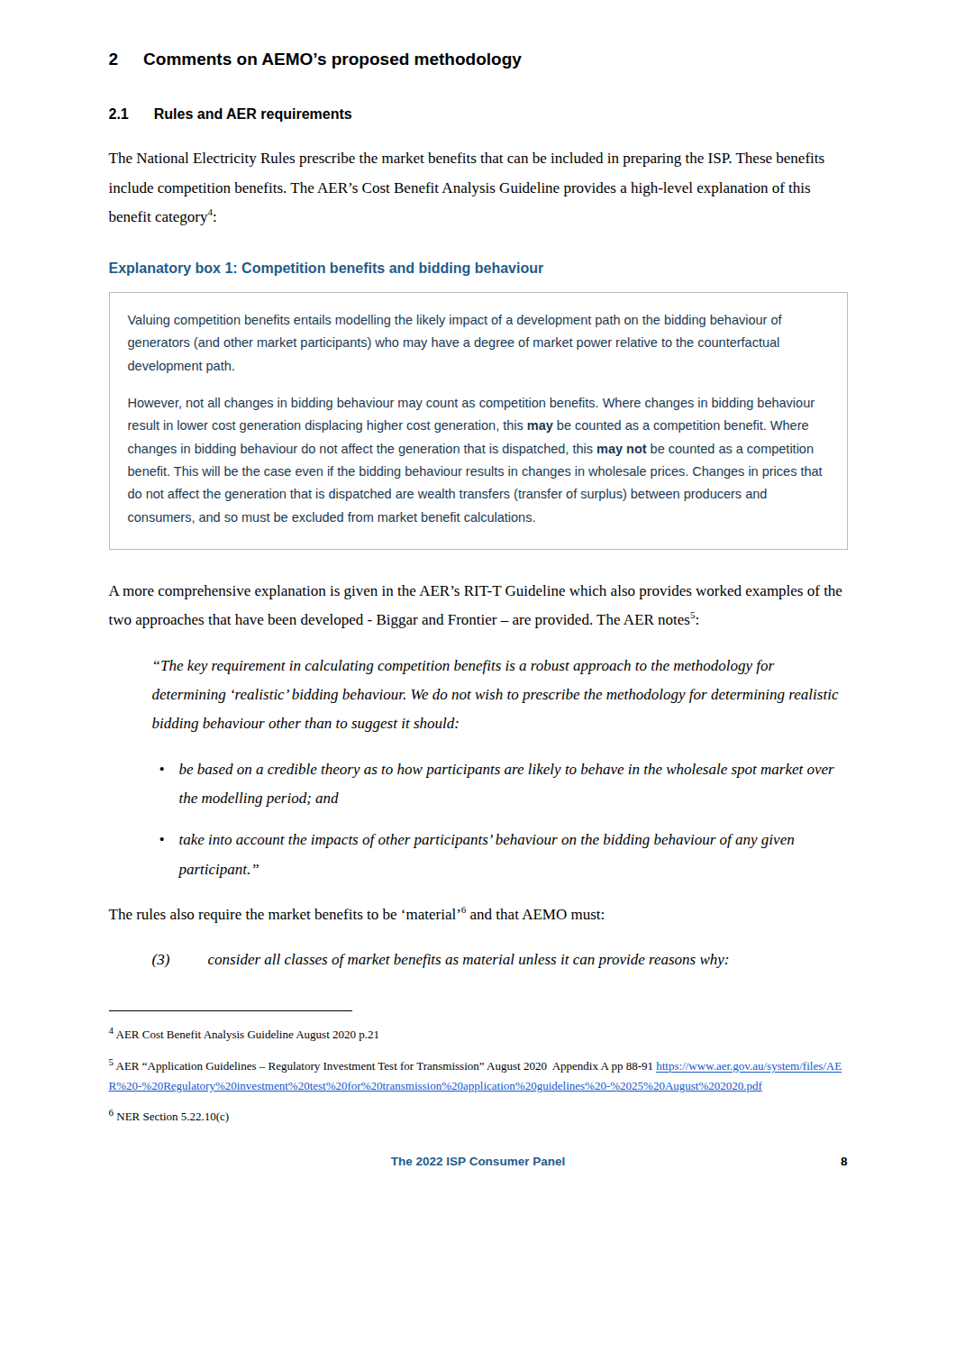2 Comments on AEMO’s proposed methodology
2.1 Rules and AER requirements
The National Electricity Rules prescribe the market benefits that can be included in preparing the ISP. These benefits include competition benefits. The AER’s Cost Benefit Analysis Guideline provides a high-level explanation of this benefit category4:
Explanatory box 1: Competition benefits and bidding behaviour
Valuing competition benefits entails modelling the likely impact of a development path on the bidding behaviour of generators (and other market participants) who may have a degree of market power relative to the counterfactual development path.
However, not all changes in bidding behaviour may count as competition benefits. Where changes in bidding behaviour result in lower cost generation displacing higher cost generation, this may be counted as a competition benefit. Where changes in bidding behaviour do not affect the generation that is dispatched, this may not be counted as a competition benefit. This will be the case even if the bidding behaviour results in changes in wholesale prices. Changes in prices that do not affect the generation that is dispatched are wealth transfers (transfer of surplus) between producers and consumers, and so must be excluded from market benefit calculations.
A more comprehensive explanation is given in the AER’s RIT-T Guideline which also provides worked examples of the two approaches that have been developed - Biggar and Frontier – are provided. The AER notes5:
“The key requirement in calculating competition benefits is a robust approach to the methodology for determining ‘realistic’ bidding behaviour. We do not wish to prescribe the methodology for determining realistic bidding behaviour other than to suggest it should:
be based on a credible theory as to how participants are likely to behave in the wholesale spot market over the modelling period; and
take into account the impacts of other participants’ behaviour on the bidding behaviour of any given participant.”
The rules also require the market benefits to be ‘material’6 and that AEMO must:
(3) consider all classes of market benefits as material unless it can provide reasons why:
4 AER Cost Benefit Analysis Guideline August 2020 p.21
5 AER “Application Guidelines – Regulatory Investment Test for Transmission” August 2020 Appendix A pp 88-91 https://www.aer.gov.au/system/files/AER%20-%20Regulatory%20investment%20test%20for%20transmission%20application%20guidelines%20-%2025%20August%202020.pdf
6 NER Section 5.22.10(c)
The 2022 ISP Consumer Panel 8